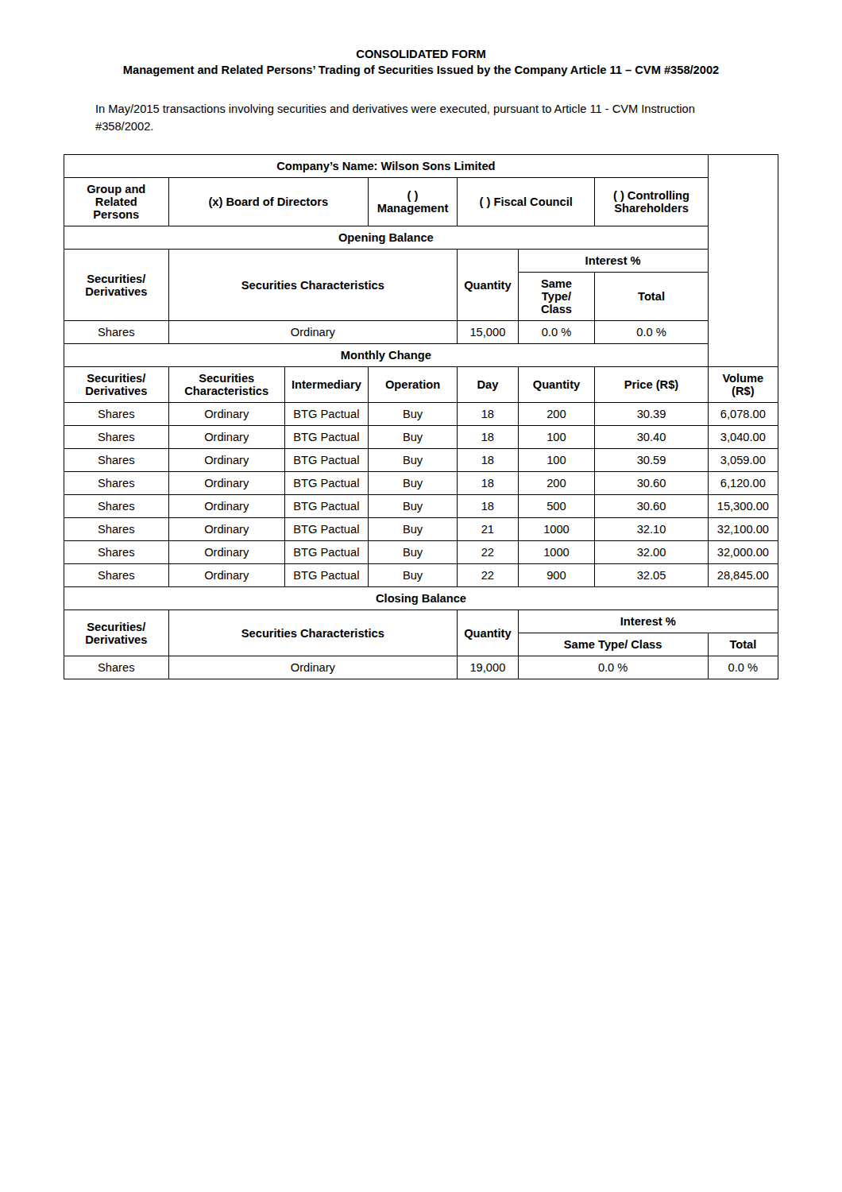CONSOLIDATED FORM
Management and Related Persons’ Trading of Securities Issued by the Company Article 11 – CVM #358/2002
In May/2015 transactions involving securities and derivatives were executed, pursuant to Article 11 - CVM Instruction #358/2002.
| Company’s Name: Wilson Sons Limited |
| Group and Related Persons | (x) Board of Directors | ( ) Management | ( ) Fiscal Council | ( ) Controlling Shareholders |
| Opening Balance |
| Securities/ Derivatives | Securities Characteristics | Quantity | Interest % |
| Same Type/ Class | Total |
| Shares | Ordinary | 15,000 | 0.0 % | 0.0 % |
| Monthly Change |
| Securities/ Derivatives | Securities Characteristics | Intermediary | Operation | Day | Quantity | Price (R$) | Volume (R$) |
| Shares | Ordinary | BTG Pactual | Buy | 18 | 200 | 30.39 | 6,078.00 |
| Shares | Ordinary | BTG Pactual | Buy | 18 | 100 | 30.40 | 3,040.00 |
| Shares | Ordinary | BTG Pactual | Buy | 18 | 100 | 30.59 | 3,059.00 |
| Shares | Ordinary | BTG Pactual | Buy | 18 | 200 | 30.60 | 6,120.00 |
| Shares | Ordinary | BTG Pactual | Buy | 18 | 500 | 30.60 | 15,300.00 |
| Shares | Ordinary | BTG Pactual | Buy | 21 | 1000 | 32.10 | 32,100.00 |
| Shares | Ordinary | BTG Pactual | Buy | 22 | 1000 | 32.00 | 32,000.00 |
| Shares | Ordinary | BTG Pactual | Buy | 22 | 900 | 32.05 | 28,845.00 |
| Closing Balance |
| Securities/ Derivatives | Securities Characteristics | Quantity | Interest % |
| Same Type/ Class | Total |
| Shares | Ordinary | 19,000 | 0.0 % | 0.0 % |